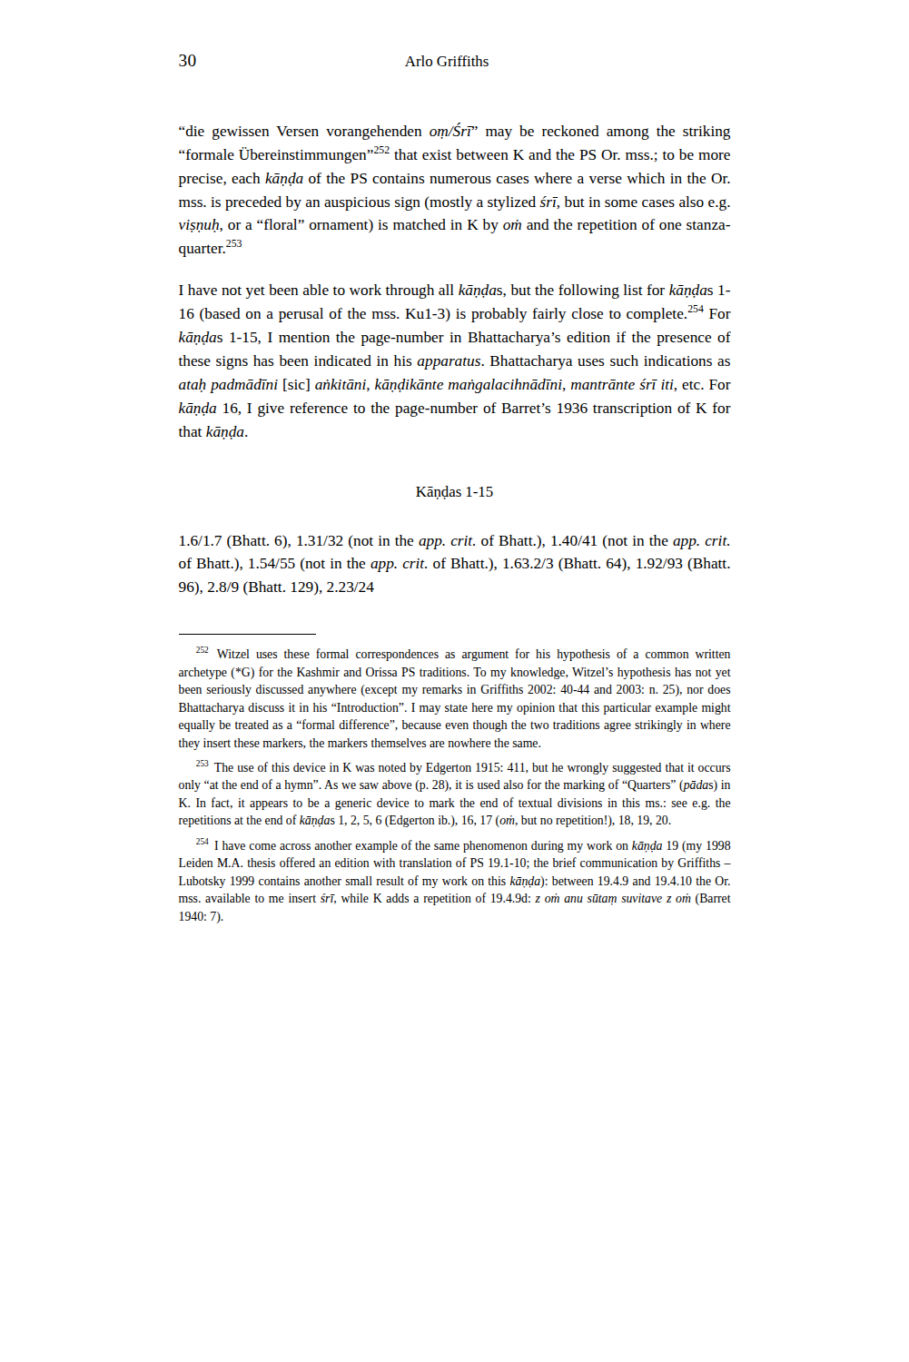30 Arlo Griffiths
“die gewissen Versen vorangehenden oṃ/Śrī” may be reckoned among the striking “formale Übereinstimmungen”252 that exist between K and the PS Or. mss.; to be more precise, each kāṇḍa of the PS contains numerous cases where a verse which in the Or. mss. is preceded by an auspicious sign (mostly a stylized śrī, but in some cases also e.g. viṣṇuḥ, or a “floral” ornament) is matched in K by oṁ and the repetition of one stanza-quarter.253
I have not yet been able to work through all kāṇḍas, but the following list for kāṇḍas 1-16 (based on a perusal of the mss. Ku1-3) is probably fairly close to complete.254 For kāṇḍas 1-15, I mention the page-number in Bhattacharya’s edition if the presence of these signs has been indicated in his apparatus. Bhattacharya uses such indications as ataḥ padmādīni [sic] aṅkitāni, kāṇḍikānte maṅgalacihnādīni, mantrānte śrī iti, etc. For kāṇḍa 16, I give reference to the page-number of Barret’s 1936 transcription of K for that kāṇḍa.
Kāṇḍas 1-15
1.6/1.7 (Bhatt. 6), 1.31/32 (not in the app. crit. of Bhatt.), 1.40/41 (not in the app. crit. of Bhatt.), 1.54/55 (not in the app. crit. of Bhatt.), 1.63.2/3 (Bhatt. 64), 1.92/93 (Bhatt. 96), 2.8/9 (Bhatt. 129), 2.23/24
252 Witzel uses these formal correspondences as argument for his hypothesis of a common written archetype (*G) for the Kashmir and Orissa PS traditions. To my knowledge, Witzel’s hypothesis has not yet been seriously discussed anywhere (except my remarks in Griffiths 2002: 40-44 and 2003: n. 25), nor does Bhattacharya discuss it in his “Introduction”. I may state here my opinion that this particular example might equally be treated as a “formal difference”, because even though the two traditions agree strikingly in where they insert these markers, the markers themselves are nowhere the same.
253 The use of this device in K was noted by Edgerton 1915: 411, but he wrongly suggested that it occurs only “at the end of a hymn”. As we saw above (p. 28), it is used also for the marking of “Quarters” (pādas) in K. In fact, it appears to be a generic device to mark the end of textual divisions in this ms.: see e.g. the repetitions at the end of kāṇḍas 1, 2, 5, 6 (Edgerton ib.), 16, 17 (oṁ, but no repetition!), 18, 19, 20.
254 I have come across another example of the same phenomenon during my work on kāṇḍa 19 (my 1998 Leiden M.A. thesis offered an edition with translation of PS 19.1-10; the brief communication by Griffiths – Lubotsky 1999 contains another small result of my work on this kāṇḍa): between 19.4.9 and 19.4.10 the Or. mss. available to me insert śrī, while K adds a repetition of 19.4.9d: z oṁ anu sūtaṃ suvitave z oṁ (Barret 1940: 7).